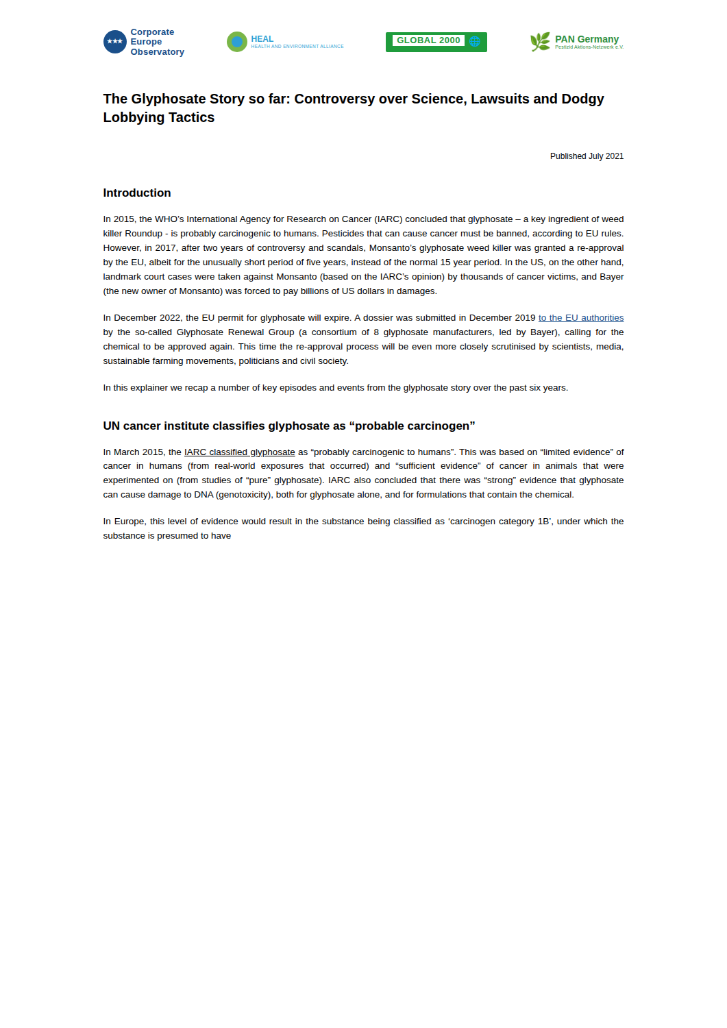★★★ Corporate
Europe
Observatory
HEALHEALTH AND ENVIRONMENT ALLIANCE
GLOBAL 2000 🌐
🌿 PAN GermanyPestizid Aktions-Netzwerk e.V.
The Glyphosate Story so far: Controversy over Science, Lawsuits and Dodgy Lobbying Tactics
Published July 2021
Introduction
In 2015, the WHO’s International Agency for Research on Cancer (IARC) concluded that glyphosate – a key ingredient of weed killer Roundup - is probably carcinogenic to humans. Pesticides that can cause cancer must be banned, according to EU rules. However, in 2017, after two years of controversy and scandals, Monsanto’s glyphosate weed killer was granted a re-approval by the EU, albeit for the unusually short period of five years, instead of the normal 15 year period. In the US, on the other hand, landmark court cases were taken against Monsanto (based on the IARC’s opinion) by thousands of cancer victims, and Bayer (the new owner of Monsanto) was forced to pay billions of US dollars in damages.
In December 2022, the EU permit for glyphosate will expire. A dossier was submitted in December 2019 to the EU authorities by the so-called Glyphosate Renewal Group (a consortium of 8 glyphosate manufacturers, led by Bayer), calling for the chemical to be approved again. This time the re-approval process will be even more closely scrutinised by scientists, media, sustainable farming movements, politicians and civil society.
In this explainer we recap a number of key episodes and events from the glyphosate story over the past six years.
UN cancer institute classifies glyphosate as “probable carcinogen”
In March 2015, the IARC classified glyphosate as “probably carcinogenic to humans”. This was based on “limited evidence” of cancer in humans (from real-world exposures that occurred) and “sufficient evidence” of cancer in animals that were experimented on (from studies of “pure” glyphosate). IARC also concluded that there was “strong” evidence that glyphosate can cause damage to DNA (genotoxicity), both for glyphosate alone, and for formulations that contain the chemical.
In Europe, this level of evidence would result in the substance being classified as ‘carcinogen category 1B’, under which the substance is presumed to have